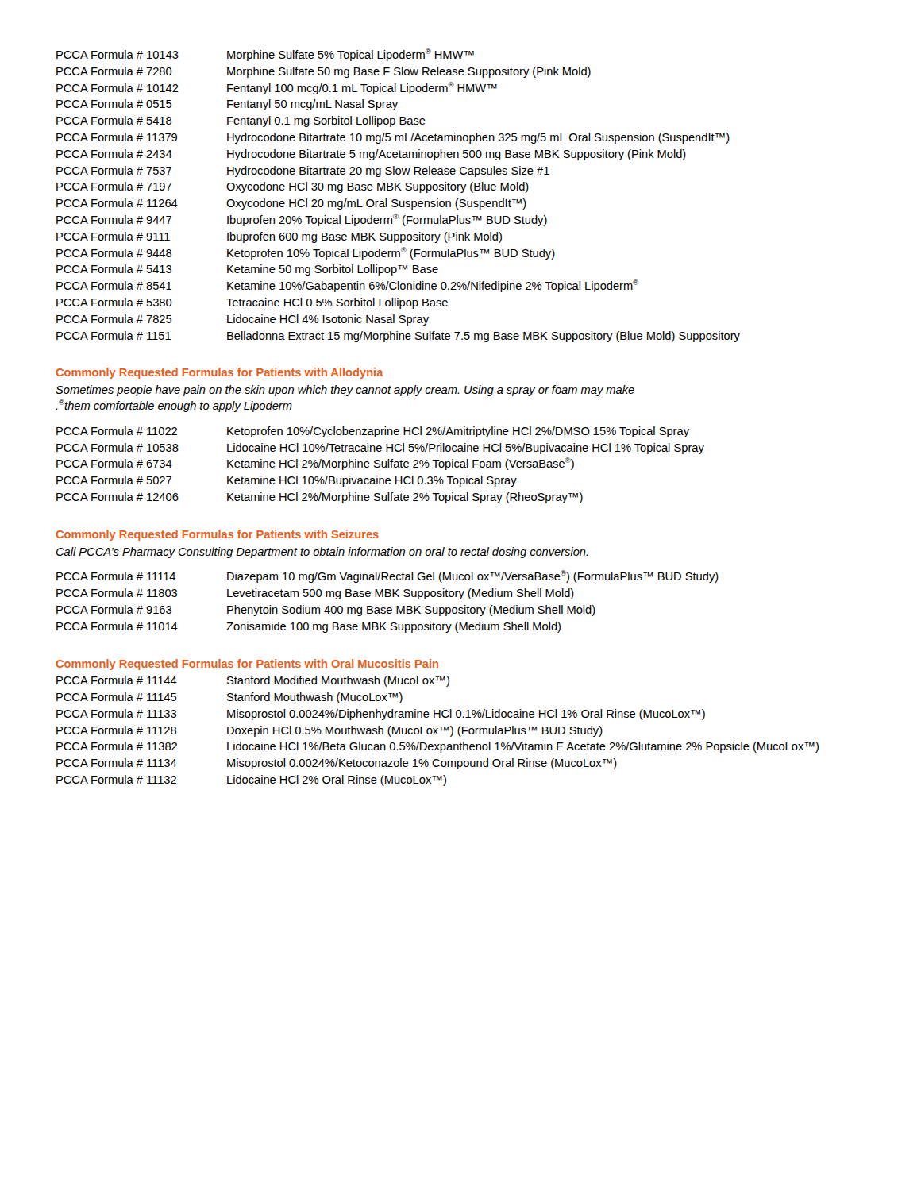| PCCA Formula # 10143 | Morphine Sulfate 5% Topical Lipoderm ® HMW™ |
| PCCA Formula # 7280 | Morphine Sulfate 50 mg Base F Slow Release Suppository (Pink Mold) |
| PCCA Formula # 10142 | Fentanyl 100 mcg/0.1 mL Topical Lipoderm ® HMW™ |
| PCCA Formula # 0515 | Fentanyl 50 mcg/mL Nasal Spray |
| PCCA Formula # 5418 | Fentanyl 0.1 mg Sorbitol Lollipop Base |
| PCCA Formula # 11379 | Hydrocodone Bitartrate 10 mg/5 mL/Acetaminophen 325 mg/5 mL Oral Suspension (SuspendIt™) |
| PCCA Formula # 2434 | Hydrocodone Bitartrate 5 mg/Acetaminophen 500 mg Base MBK Suppository (Pink Mold) |
| PCCA Formula # 7537 | Hydrocodone Bitartrate 20 mg Slow Release Capsules Size #1 |
| PCCA Formula # 7197 | Oxycodone HCl 30 mg Base MBK Suppository (Blue Mold) |
| PCCA Formula # 11264 | Oxycodone HCl 20 mg/mL Oral Suspension (SuspendIt™) |
| PCCA Formula # 9447 | Ibuprofen 20% Topical Lipoderm ® (FormulaPlus™ BUD Study) |
| PCCA Formula # 9111 | Ibuprofen 600 mg Base MBK Suppository (Pink Mold) |
| PCCA Formula # 9448 | Ketoprofen 10% Topical Lipoderm ® (FormulaPlus™ BUD Study) |
| PCCA Formula # 5413 | Ketamine 50 mg Sorbitol Lollipop™ Base |
| PCCA Formula # 8541 | Ketamine 10%/Gabapentin 6%/Clonidine 0.2%/Nifedipine 2% Topical Lipoderm ® |
| PCCA Formula # 5380 | Tetracaine HCl 0.5% Sorbitol Lollipop Base |
| PCCA Formula # 7825 | Lidocaine HCl 4% Isotonic Nasal Spray |
| PCCA Formula # 1151 | Belladonna Extract 15 mg/Morphine Sulfate 7.5 mg Base MBK Suppository (Blue Mold) Suppository |
Commonly Requested Formulas for Patients with Allodynia
Sometimes people have pain on the skin upon which they cannot apply cream. Using a spray or foam may make
.®them comfortable enough to apply Lipoderm
| PCCA Formula # 11022 | Ketoprofen 10%/Cyclobenzaprine HCl 2%/Amitriptyline HCl 2%/DMSO 15% Topical Spray |
| PCCA Formula # 10538 | Lidocaine HCl 10%/Tetracaine HCl 5%/Prilocaine HCl 5%/Bupivacaine HCl 1% Topical Spray |
| PCCA Formula # 6734 | Ketamine HCl 2%/Morphine Sulfate 2% Topical Foam (VersaBase ® ) |
| PCCA Formula # 5027 | Ketamine HCl 10%/Bupivacaine HCl 0.3% Topical Spray |
| PCCA Formula # 12406 | Ketamine HCl 2%/Morphine Sulfate 2% Topical Spray (RheoSpray™) |
Commonly Requested Formulas for Patients with Seizures
Call PCCA’s Pharmacy Consulting Department to obtain information on oral to rectal dosing conversion.
| PCCA Formula # 11114 | Diazepam 10 mg/Gm Vaginal/Rectal Gel (MucoLox™/VersaBase ® ) (FormulaPlus™ BUD Study) |
| PCCA Formula # 11803 | Levetiracetam 500 mg Base MBK Suppository (Medium Shell Mold) |
| PCCA Formula # 9163 | Phenytoin Sodium 400 mg Base MBK Suppository (Medium Shell Mold) |
| PCCA Formula # 11014 | Zonisamide 100 mg Base MBK Suppository (Medium Shell Mold) |
Commonly Requested Formulas for Patients with Oral Mucositis Pain
| PCCA Formula # 11144 | Stanford Modified Mouthwash (MucoLox™) |
| PCCA Formula # 11145 | Stanford Mouthwash (MucoLox™) |
| PCCA Formula # 11133 | Misoprostol 0.0024%/Diphenhydramine HCl 0.1%/Lidocaine HCl 1% Oral Rinse (MucoLox™) |
| PCCA Formula # 11128 | Doxepin HCl 0.5% Mouthwash (MucoLox™) (FormulaPlus™ BUD Study) |
| PCCA Formula # 11382 | Lidocaine HCl 1%/Beta Glucan 0.5%/Dexpanthenol 1%/Vitamin E Acetate 2%/Glutamine 2% Popsicle (MucoLox™) |
| PCCA Formula # 11134 | Misoprostol 0.0024%/Ketoconazole 1% Compound Oral Rinse (MucoLox™) |
| PCCA Formula # 11132 | Lidocaine HCl 2% Oral Rinse (MucoLox™) |